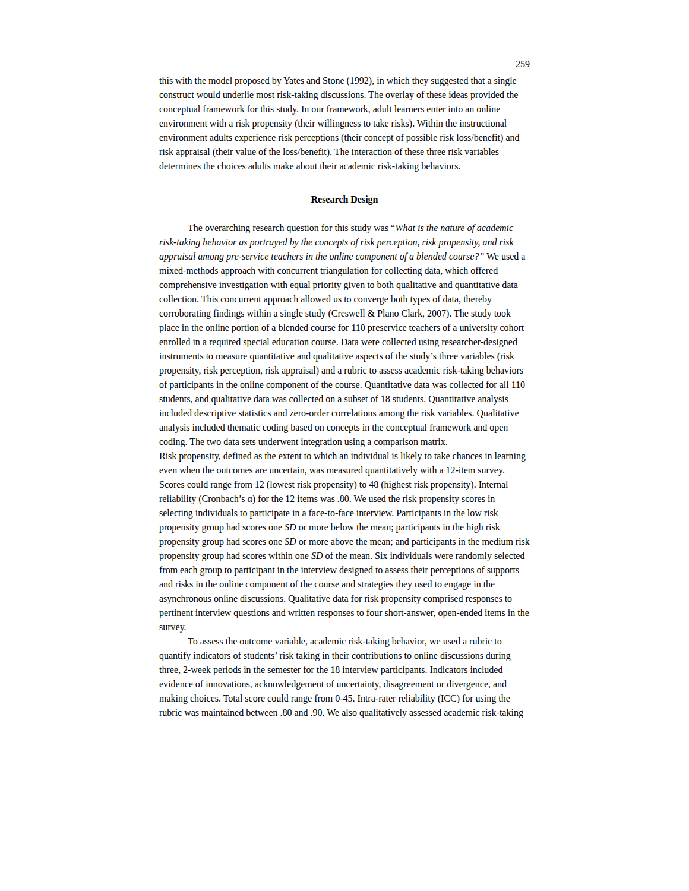259
this with the model proposed by Yates and Stone (1992), in which they suggested that a single construct would underlie most risk-taking discussions. The overlay of these ideas provided the conceptual framework for this study. In our framework, adult learners enter into an online environment with a risk propensity (their willingness to take risks). Within the instructional environment adults experience risk perceptions (their concept of possible risk loss/benefit) and risk appraisal (their value of the loss/benefit). The interaction of these three risk variables determines the choices adults make about their academic risk-taking behaviors.
Research Design
The overarching research question for this study was “What is the nature of academic risk-taking behavior as portrayed by the concepts of risk perception, risk propensity, and risk appraisal among pre-service teachers in the online component of a blended course?” We used a mixed-methods approach with concurrent triangulation for collecting data, which offered comprehensive investigation with equal priority given to both qualitative and quantitative data collection. This concurrent approach allowed us to converge both types of data, thereby corroborating findings within a single study (Creswell & Plano Clark, 2007). The study took place in the online portion of a blended course for 110 preservice teachers of a university cohort enrolled in a required special education course. Data were collected using researcher-designed instruments to measure quantitative and qualitative aspects of the study’s three variables (risk propensity, risk perception, risk appraisal) and a rubric to assess academic risk-taking behaviors of participants in the online component of the course. Quantitative data was collected for all 110 students, and qualitative data was collected on a subset of 18 students. Quantitative analysis included descriptive statistics and zero-order correlations among the risk variables. Qualitative analysis included thematic coding based on concepts in the conceptual framework and open coding. The two data sets underwent integration using a comparison matrix.
Risk propensity, defined as the extent to which an individual is likely to take chances in learning even when the outcomes are uncertain, was measured quantitatively with a 12-item survey. Scores could range from 12 (lowest risk propensity) to 48 (highest risk propensity). Internal reliability (Cronbach’s α) for the 12 items was .80. We used the risk propensity scores in selecting individuals to participate in a face-to-face interview. Participants in the low risk propensity group had scores one SD or more below the mean; participants in the high risk propensity group had scores one SD or more above the mean; and participants in the medium risk propensity group had scores within one SD of the mean. Six individuals were randomly selected from each group to participant in the interview designed to assess their perceptions of supports and risks in the online component of the course and strategies they used to engage in the asynchronous online discussions. Qualitative data for risk propensity comprised responses to pertinent interview questions and written responses to four short-answer, open-ended items in the survey.
To assess the outcome variable, academic risk-taking behavior, we used a rubric to quantify indicators of students’ risk taking in their contributions to online discussions during three, 2-week periods in the semester for the 18 interview participants. Indicators included evidence of innovations, acknowledgement of uncertainty, disagreement or divergence, and making choices. Total score could range from 0-45. Intra-rater reliability (ICC) for using the rubric was maintained between .80 and .90. We also qualitatively assessed academic risk-taking